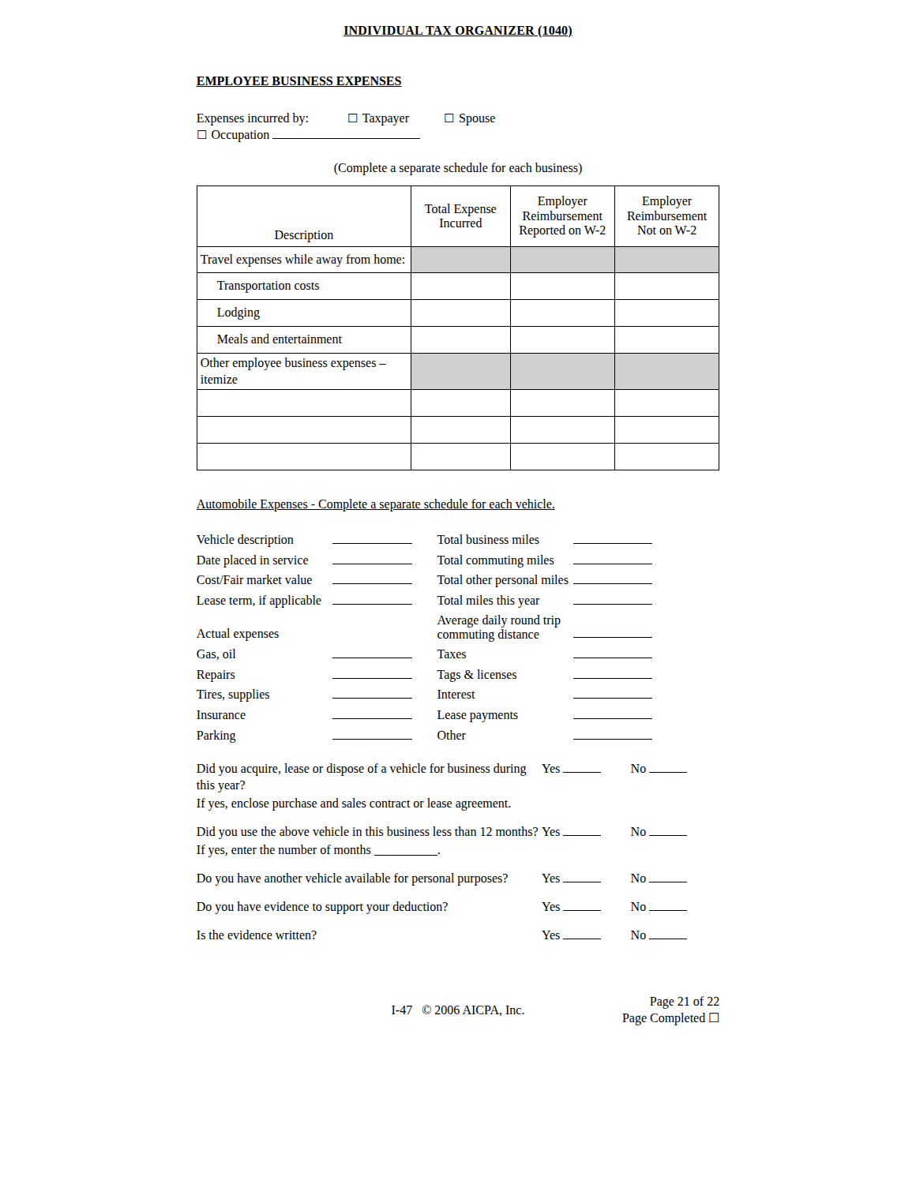INDIVIDUAL TAX ORGANIZER (1040)
EMPLOYEE BUSINESS EXPENSES
Expenses incurred by: ☐Taxpayer ☐Spouse ☐Occupation
(Complete a separate schedule for each business)
| Description | Total Expense Incurred | Employer Reimbursement Reported on W-2 | Employer Reimbursement Not on W-2 |
| --- | --- | --- | --- |
| Travel expenses while away from home: | | | |
| Transportation costs | | | |
| Lodging | | | |
| Meals and entertainment | | | |
| Other employee business expenses – itemize | | | |
Automobile Expenses - Complete a separate schedule for each vehicle.
| Vehicle description | | | Total business miles | | |
| Date placed in service | | | Total commuting miles | | |
| Cost/Fair market value | | | Total other personal miles | | |
| Lease term, if applicable | | | Total miles this year | | |
| Actual expenses | | | Average daily round trip commuting distance | | |
| Gas, oil | | | Taxes | | |
| Repairs | | | Tags & licenses | | |
| Tires, supplies | | | Interest | | |
| Insurance | | | Lease payments | | |
| Parking | | | Other | | |
| Did you acquire, lease or dispose of a vehicle for business during this year? If yes, enclose purchase and sales contract or lease agreement. | Yes | No |
| Did you use the above vehicle in this business less than 12 months? If yes, enter the number of months __________. | Yes | No |
| Do you have another vehicle available for personal purposes? | Yes | No |
| Do you have evidence to support your deduction? | Yes | No |
| Is the evidence written? | Yes | No |
Page 21 of 22
Page Completed ☐
I-47 © 2006 AICPA, Inc.